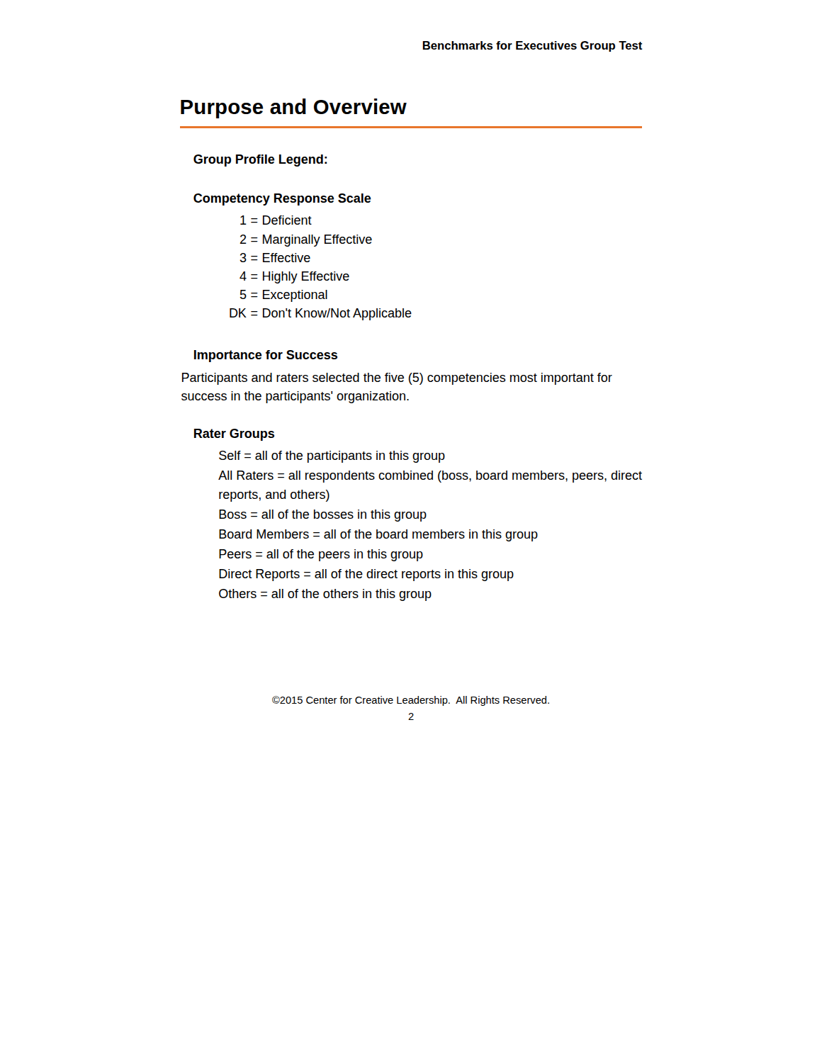Benchmarks for Executives Group Test
Purpose and Overview
Group Profile Legend:
Competency Response Scale
1=Deficient 2=Marginally Effective 3=Effective 4=Highly Effective 5=Exceptional DK=Don't Know/Not Applicable
Importance for Success
Participants and raters selected the five (5) competencies most important for success in the participants' organization.
Rater Groups
Self = all of the participants in this group
All Raters = all respondents combined (boss, board members, peers, direct reports, and others)
Boss = all of the bosses in this group
Board Members = all of the board members in this group
Peers = all of the peers in this group
Direct Reports = all of the direct reports in this group
Others = all of the others in this group
©2015 Center for Creative Leadership. All Rights Reserved.
2